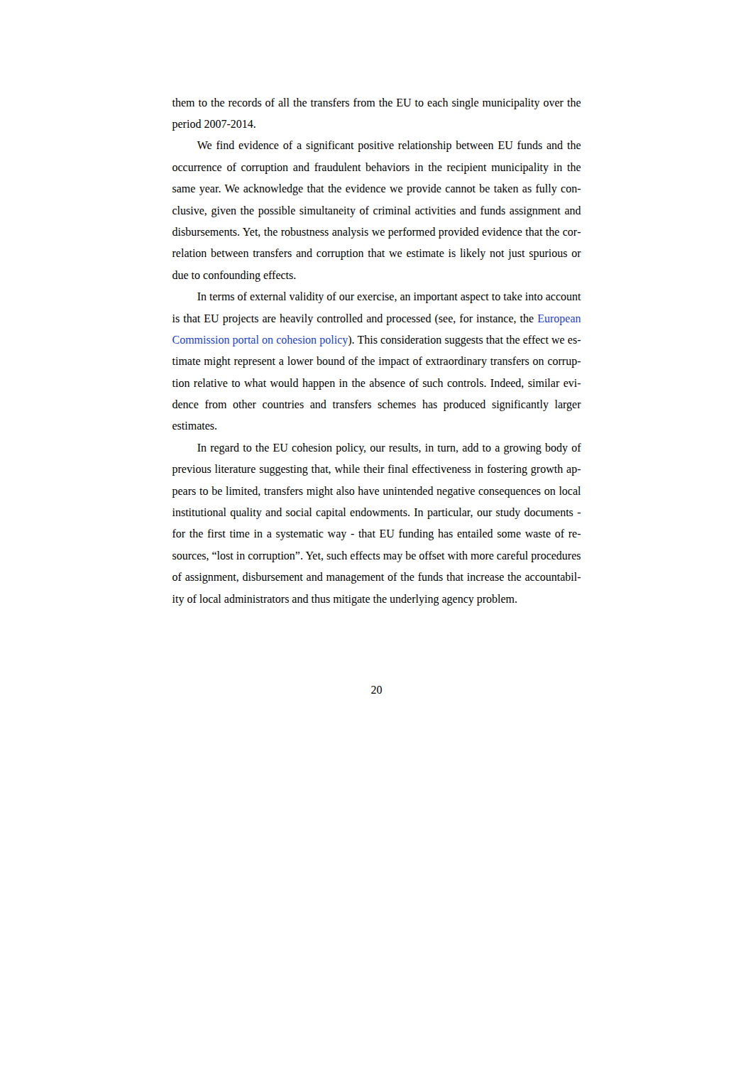them to the records of all the transfers from the EU to each single municipality over the period 2007-2014.
We find evidence of a significant positive relationship between EU funds and the occurrence of corruption and fraudulent behaviors in the recipient municipality in the same year. We acknowledge that the evidence we provide cannot be taken as fully conclusive, given the possible simultaneity of criminal activities and funds assignment and disbursements. Yet, the robustness analysis we performed provided evidence that the correlation between transfers and corruption that we estimate is likely not just spurious or due to confounding effects.
In terms of external validity of our exercise, an important aspect to take into account is that EU projects are heavily controlled and processed (see, for instance, the European Commission portal on cohesion policy). This consideration suggests that the effect we estimate might represent a lower bound of the impact of extraordinary transfers on corruption relative to what would happen in the absence of such controls. Indeed, similar evidence from other countries and transfers schemes has produced significantly larger estimates.
In regard to the EU cohesion policy, our results, in turn, add to a growing body of previous literature suggesting that, while their final effectiveness in fostering growth appears to be limited, transfers might also have unintended negative consequences on local institutional quality and social capital endowments. In particular, our study documents - for the first time in a systematic way - that EU funding has entailed some waste of resources, “lost in corruption”. Yet, such effects may be offset with more careful procedures of assignment, disbursement and management of the funds that increase the accountability of local administrators and thus mitigate the underlying agency problem.
20